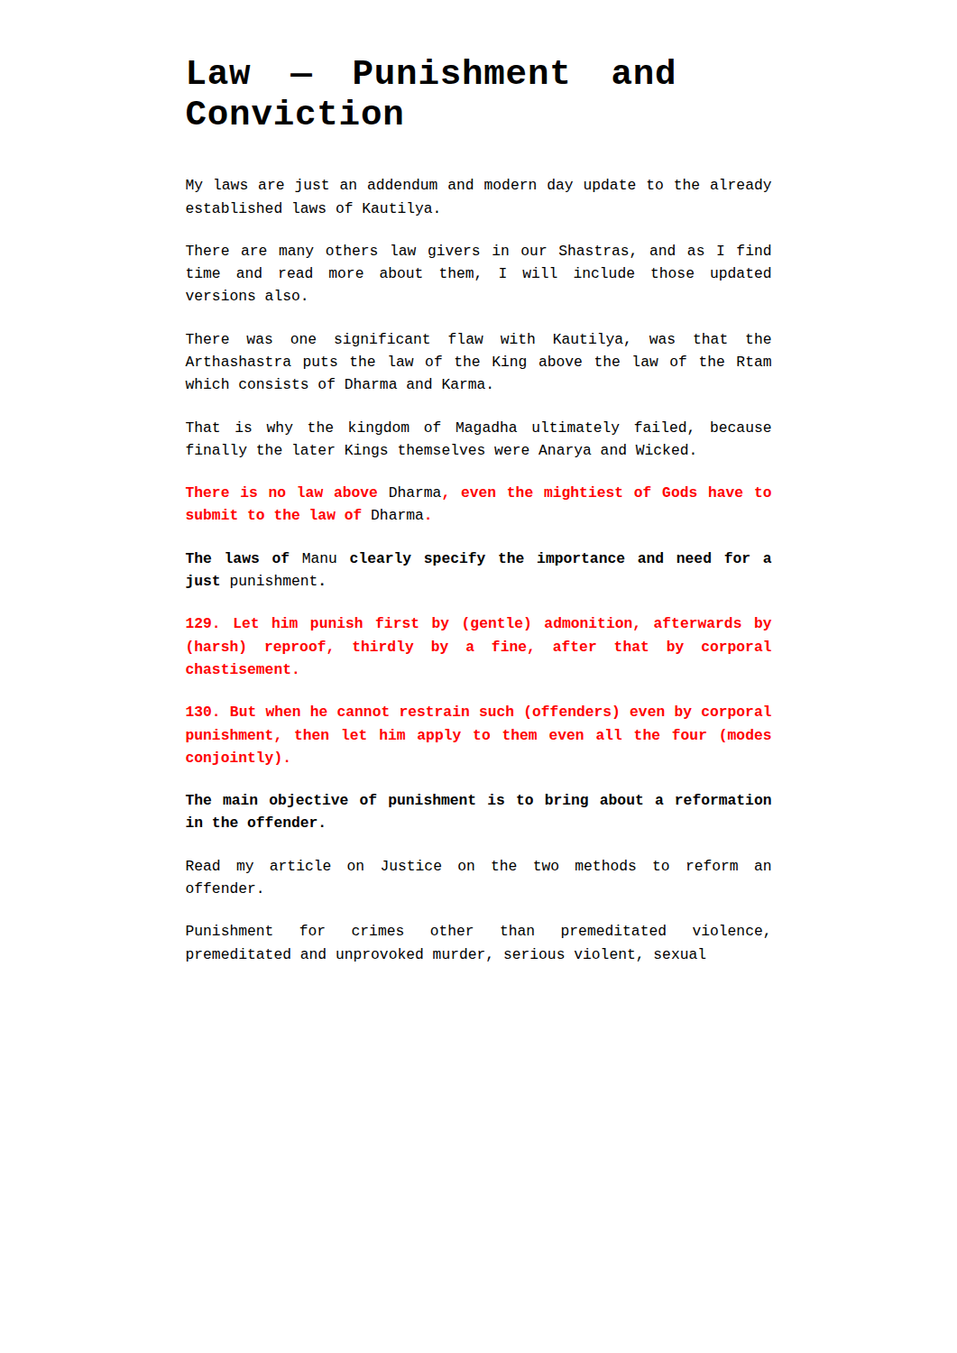Law — Punishment and Conviction
My laws are just an addendum and modern day update to the already established laws of Kautilya.
There are many others law givers in our Shastras, and as I find time and read more about them, I will include those updated versions also.
There was one significant flaw with Kautilya, was that the Arthashastra puts the law of the King above the law of the Rtam which consists of Dharma and Karma.
That is why the kingdom of Magadha ultimately failed, because finally the later Kings themselves were Anarya and Wicked.
There is no law above Dharma, even the mightiest of Gods have to submit to the law of Dharma.
The laws of Manu clearly specify the importance and need for a just punishment.
129. Let him punish first by (gentle) admonition, afterwards by (harsh) reproof, thirdly by a fine, after that by corporal chastisement.
130. But when he cannot restrain such (offenders) even by corporal punishment, then let him apply to them even all the four (modes conjointly).
The main objective of punishment is to bring about a reformation in the offender.
Read my article on Justice on the two methods to reform an offender.
Punishment for crimes other than premeditated violence, premeditated and unprovoked murder, serious violent, sexual